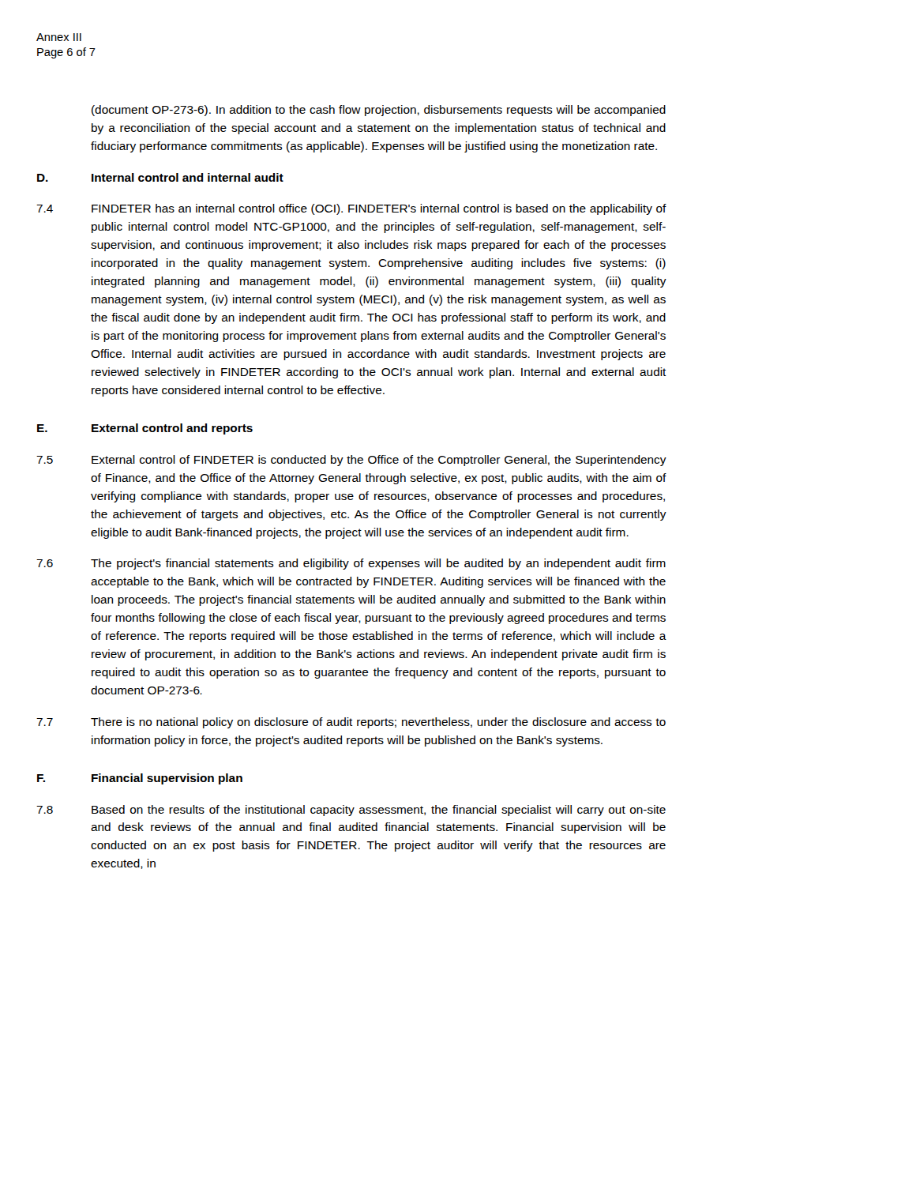Annex III
Page 6 of 7
(document OP-273-6). In addition to the cash flow projection, disbursements requests will be accompanied by a reconciliation of the special account and a statement on the implementation status of technical and fiduciary performance commitments (as applicable). Expenses will be justified using the monetization rate.
| D. | Internal control and internal audit |
| 7.4 | FINDETER has an internal control office (OCI). FINDETER's internal control is based on the applicability of public internal control model NTC-GP1000, and the principles of self-regulation, self-management, self-supervision, and continuous improvement; it also includes risk maps prepared for each of the processes incorporated in the quality management system. Comprehensive auditing includes five systems: (i) integrated planning and management model, (ii) environmental management system, (iii) quality management system, (iv) internal control system (MECI), and (v) the risk management system, as well as the fiscal audit done by an independent audit firm. The OCI has professional staff to perform its work, and is part of the monitoring process for improvement plans from external audits and the Comptroller General's Office. Internal audit activities are pursued in accordance with audit standards. Investment projects are reviewed selectively in FINDETER according to the OCI's annual work plan. Internal and external audit reports have considered internal control to be effective. |
| E. | External control and reports |
| 7.5 | External control of FINDETER is conducted by the Office of the Comptroller General, the Superintendency of Finance, and the Office of the Attorney General through selective, ex post, public audits, with the aim of verifying compliance with standards, proper use of resources, observance of processes and procedures, the achievement of targets and objectives, etc. As the Office of the Comptroller General is not currently eligible to audit Bank-financed projects, the project will use the services of an independent audit firm. |
| 7.6 | The project's financial statements and eligibility of expenses will be audited by an independent audit firm acceptable to the Bank, which will be contracted by FINDETER. Auditing services will be financed with the loan proceeds. The project's financial statements will be audited annually and submitted to the Bank within four months following the close of each fiscal year, pursuant to the previously agreed procedures and terms of reference. The reports required will be those established in the terms of reference, which will include a review of procurement, in addition to the Bank's actions and reviews. An independent private audit firm is required to audit this operation so as to guarantee the frequency and content of the reports, pursuant to document OP-273-6 . |
| 7.7 | There is no national policy on disclosure of audit reports; nevertheless, under the disclosure and access to information policy in force, the project's audited reports will be published on the Bank's systems. |
| F. | Financial supervision plan |
| 7.8 | Based on the results of the institutional capacity assessment, the financial specialist will carry out on-site and desk reviews of the annual and final audited financial statements. Financial supervision will be conducted on an ex post basis for FINDETER. The project auditor will verify that the resources are executed, in |